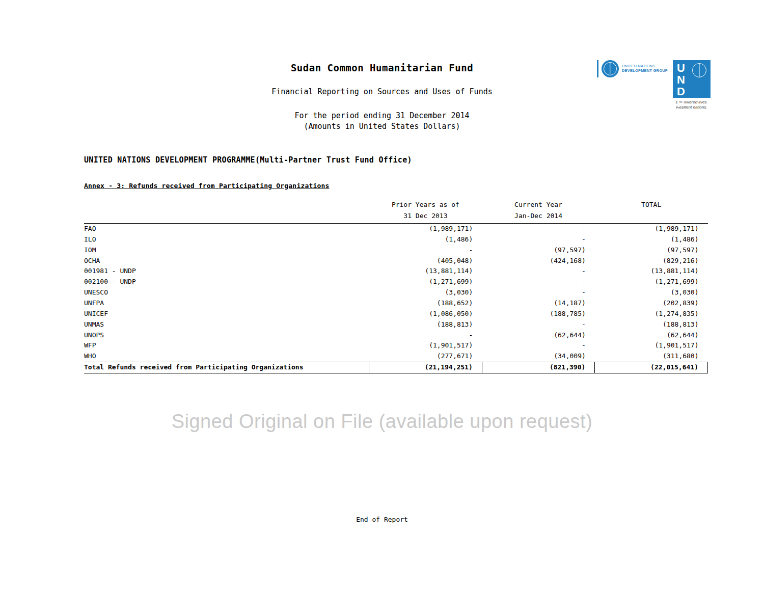UNITED NATIONS
DEVELOPMENT GROUP
U
N
D
P
Empowered lives.
Resilient nations.
Sudan Common Humanitarian Fund
Financial Reporting on Sources and Uses of Funds
For the period ending 31 December 2014
(Amounts in United States Dollars)
UNITED NATIONS DEVELOPMENT PROGRAMME(Multi-Partner Trust Fund Office)
Annex - 3: Refunds received from Participating Organizations
| | Prior Years as of | Current Year | TOTAL |
| --- | --- | --- | --- |
| | 31 Dec 2013 | Jan-Dec 2014 | |
| FAO | (1,989,171) | - | (1,989,171) |
| ILO | (1,486) | - | (1,486) |
| IOM | - | (97,597) | (97,597) |
| OCHA | (405,048) | (424,168) | (829,216) |
| 001981 - UNDP | (13,881,114) | - | (13,881,114) |
| 002100 - UNDP | (1,271,699) | - | (1,271,699) |
| UNESCO | (3,030) | - | (3,030) |
| UNFPA | (188,652) | (14,187) | (202,839) |
| UNICEF | (1,086,050) | (188,785) | (1,274,835) |
| UNMAS | (188,813) | - | (188,813) |
| UNOPS | - | (62,644) | (62,644) |
| WFP | (1,901,517) | - | (1,901,517) |
| WHO | (277,671) | (34,009) | (311,680) |
| Total Refunds received from Participating Organizations | (21,194,251) | (821,390) | (22,015,641) |
Signed Original on File (available upon request)
End of Report